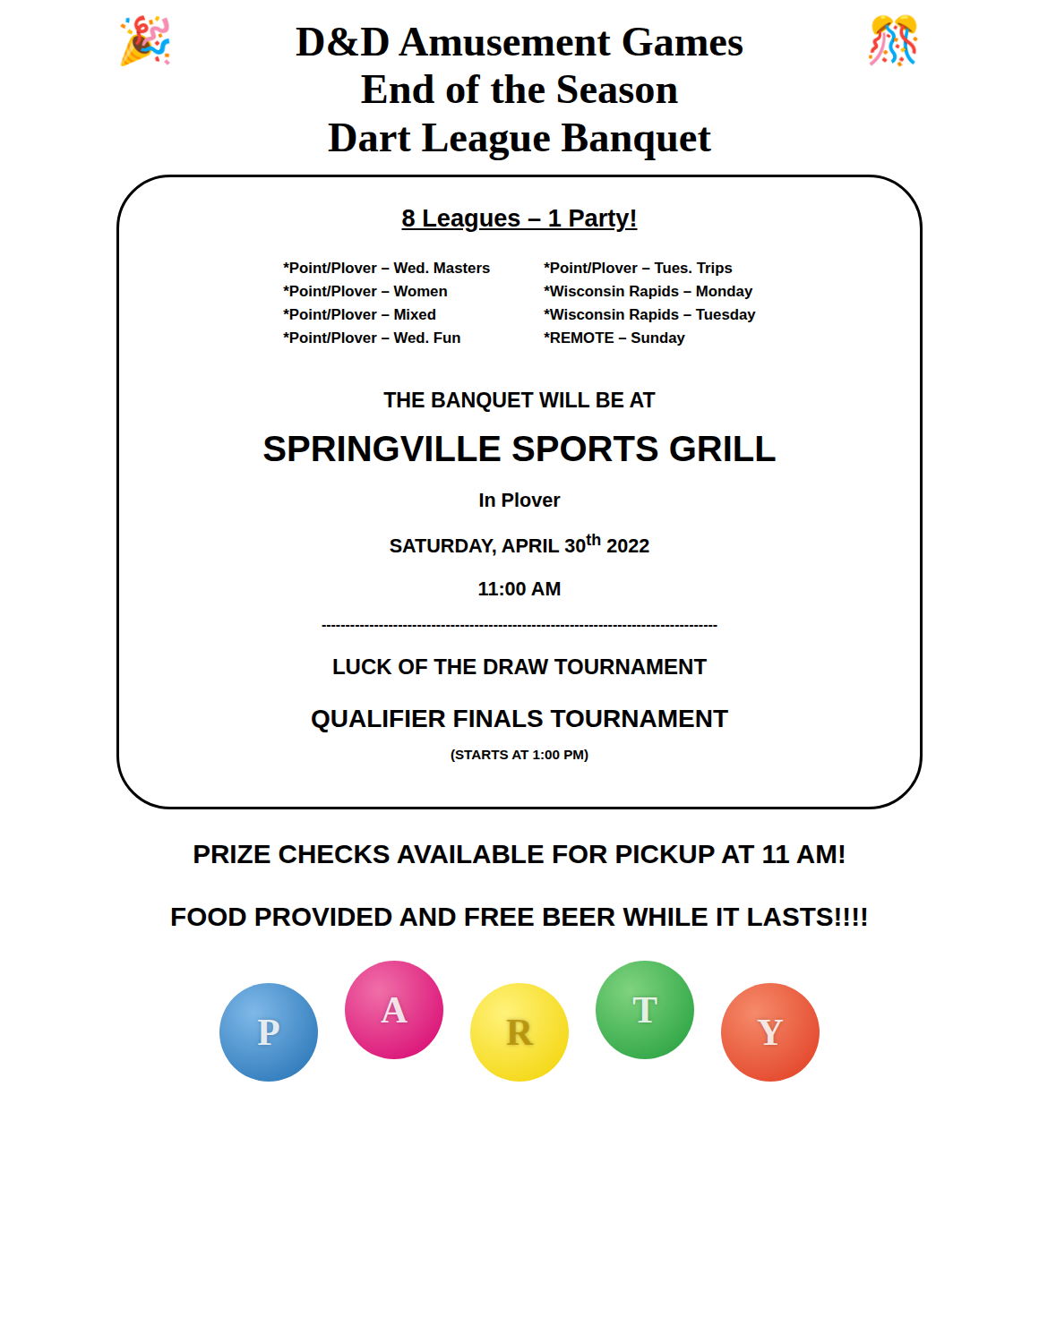🎉 🎊
D&D Amusement Games
End of the Season
Dart League Banquet
8 Leagues – 1 Party!
*Point/Plover – Wed. Masters
*Point/Plover – Women
*Point/Plover – Mixed
*Point/Plover – Wed. Fun
*Point/Plover – Tues. Trips
*Wisconsin Rapids – Monday
*Wisconsin Rapids – Tuesday
*REMOTE – Sunday
THE BANQUET WILL BE AT
SPRINGVILLE SPORTS GRILL
In Plover
SATURDAY, APRIL 30th 2022
11:00 AM
-----------------------------------------------------------------------------------
LUCK OF THE DRAW TOURNAMENT
QUALIFIER FINALS TOURNAMENT
(STARTS AT 1:00 PM)
PRIZE CHECKS AVAILABLE FOR PICKUP AT 11 AM!
FOOD PROVIDED AND FREE BEER WHILE IT LASTS!!!!
P
A
R
T
Y